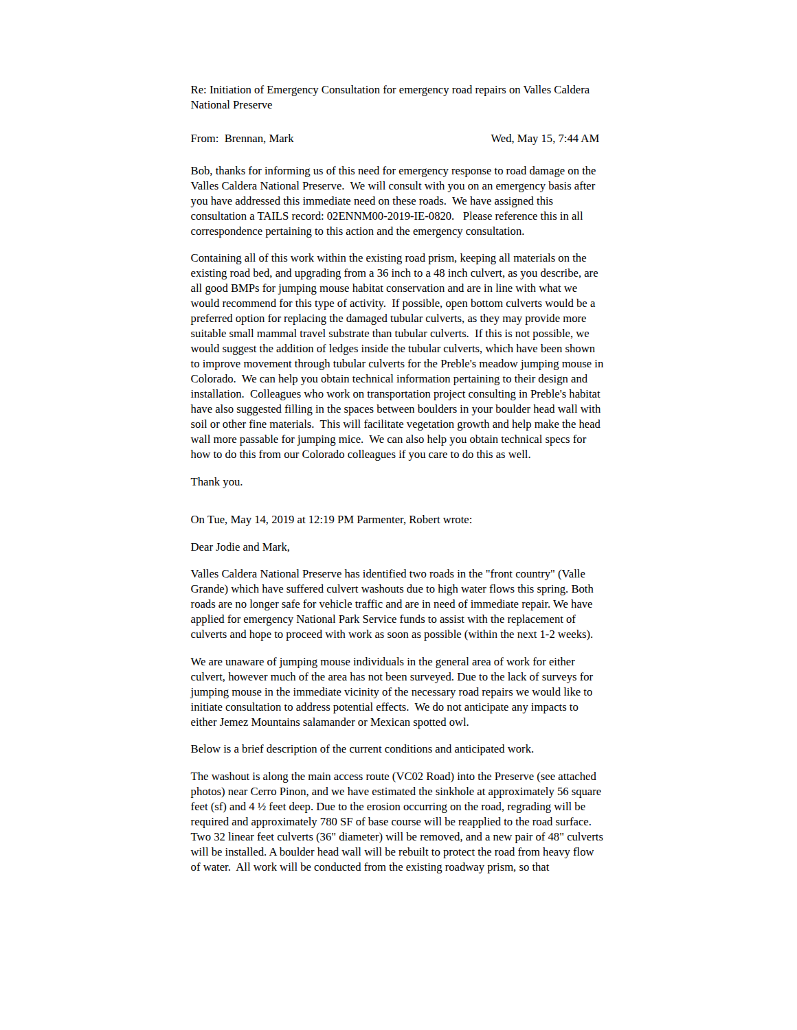Re: Initiation of Emergency Consultation for emergency road repairs on Valles Caldera National Preserve
From: Brennan, Mark Wed, May 15, 7:44 AM
Bob, thanks for informing us of this need for emergency response to road damage on the Valles Caldera National Preserve. We will consult with you on an emergency basis after you have addressed this immediate need on these roads. We have assigned this consultation a TAILS record: 02ENNM00-2019-IE-0820. Please reference this in all correspondence pertaining to this action and the emergency consultation.
Containing all of this work within the existing road prism, keeping all materials on the existing road bed, and upgrading from a 36 inch to a 48 inch culvert, as you describe, are all good BMPs for jumping mouse habitat conservation and are in line with what we would recommend for this type of activity. If possible, open bottom culverts would be a preferred option for replacing the damaged tubular culverts, as they may provide more suitable small mammal travel substrate than tubular culverts. If this is not possible, we would suggest the addition of ledges inside the tubular culverts, which have been shown to improve movement through tubular culverts for the Preble's meadow jumping mouse in Colorado. We can help you obtain technical information pertaining to their design and installation. Colleagues who work on transportation project consulting in Preble's habitat have also suggested filling in the spaces between boulders in your boulder head wall with soil or other fine materials. This will facilitate vegetation growth and help make the head wall more passable for jumping mice. We can also help you obtain technical specs for how to do this from our Colorado colleagues if you care to do this as well.
Thank you.
On Tue, May 14, 2019 at 12:19 PM Parmenter, Robert wrote:
Dear Jodie and Mark,
Valles Caldera National Preserve has identified two roads in the "front country" (Valle Grande) which have suffered culvert washouts due to high water flows this spring. Both roads are no longer safe for vehicle traffic and are in need of immediate repair. We have applied for emergency National Park Service funds to assist with the replacement of culverts and hope to proceed with work as soon as possible (within the next 1-2 weeks).
We are unaware of jumping mouse individuals in the general area of work for either culvert, however much of the area has not been surveyed. Due to the lack of surveys for jumping mouse in the immediate vicinity of the necessary road repairs we would like to initiate consultation to address potential effects. We do not anticipate any impacts to either Jemez Mountains salamander or Mexican spotted owl.
Below is a brief description of the current conditions and anticipated work.
The washout is along the main access route (VC02 Road) into the Preserve (see attached photos) near Cerro Pinon, and we have estimated the sinkhole at approximately 56 square feet (sf) and 4 ½ feet deep. Due to the erosion occurring on the road, regrading will be required and approximately 780 SF of base course will be reapplied to the road surface. Two 32 linear feet culverts (36" diameter) will be removed, and a new pair of 48" culverts will be installed. A boulder head wall will be rebuilt to protect the road from heavy flow of water. All work will be conducted from the existing roadway prism, so that